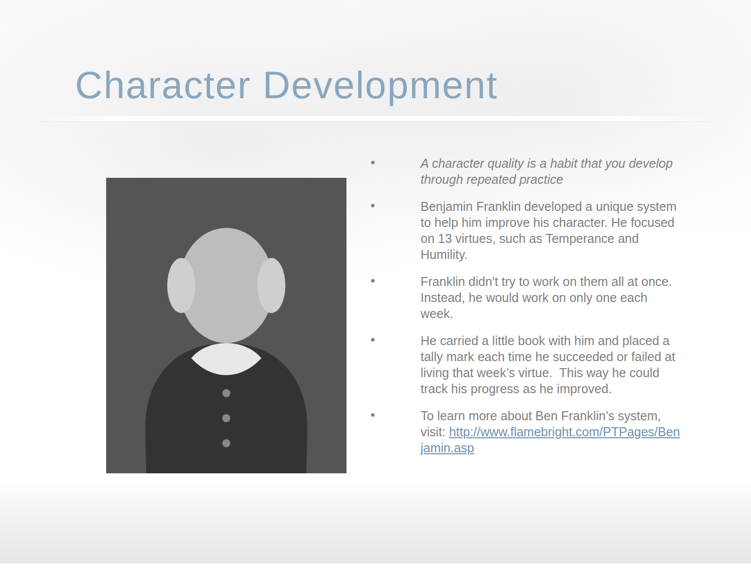Character Development
A character quality is a habit that you develop through repeated practice
Benjamin Franklin developed a unique system to help him improve his character. He focused on 13 virtues, such as Temperance and Humility.
Franklin didn't try to work on them all at once. Instead, he would work on only one each week.
He carried a little book with him and placed a tally mark each time he succeeded or failed at living that week’s virtue. This way he could track his progress as he improved.
To learn more about Ben Franklin’s system, visit: http://www.flamebright.com/PTPages/Benjamin.asp